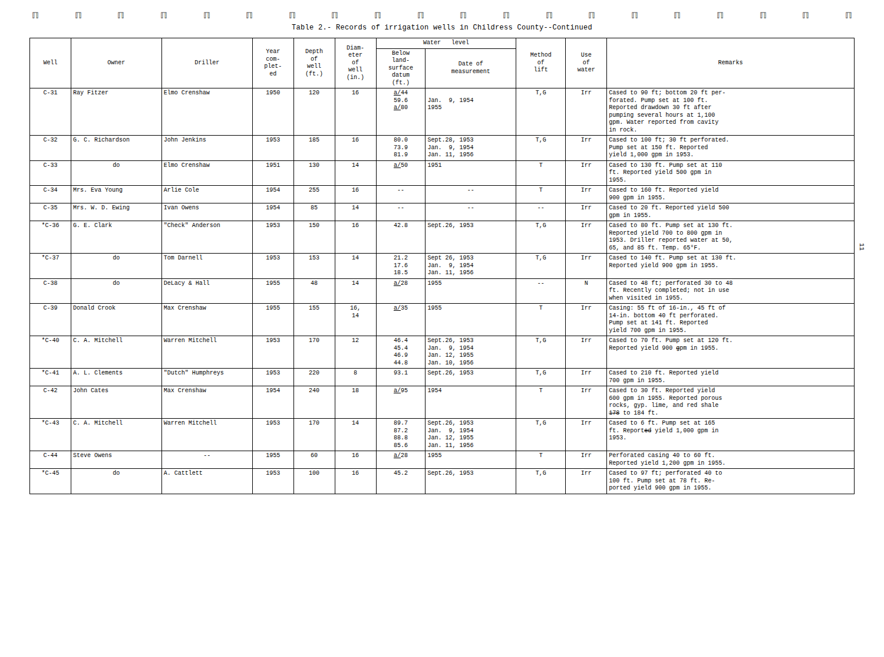ℿℿℿℿℿℿℿℿℿℿℿℿℿℿℿℿℿℿℿℿ
Table 2.- Records of irrigation wells in Childress County--Continued
11
| Well | Owner | Driller | Year com- plet- ed | Depth of well (ft.) | Diam- eter of well (in.) | Water level | Method of lift | Use of water | Remarks |
| --- | --- | --- | --- | --- | --- | --- | --- | --- | --- |
| Below land- surface datum (ft.) | Date of measurement |
| C-31 | Ray Fitzer | Elmo Crenshaw | 1950 | 120 | 16 | a/ 44 59.6 a/ 80 | Jan. 9, 1954 1955 | T,G | Irr | Cased to 90 ft; bottom 20 ft per- forated. Pump set at 100 ft. Reported drawdown 30 ft after pumping several hours at 1,100 gpm. Water reported from cavity in rock. |
| C-32 | G. C. Richardson | John Jenkins | 1953 | 185 | 16 | 80.0 73.9 81.9 | Sept.28, 1953 Jan. 9, 1954 Jan. 11, 1956 | T,G | Irr | Cased to 100 ft; 30 ft perforated. Pump set at 150 ft. Reported yield 1,000 gpm in 1953. |
| C-33 | do | Elmo Crenshaw | 1951 | 130 | 14 | a/ 50 | 1951 | T | Irr | Cased to 130 ft. Pump set at 110 ft. Reported yield 500 gpm in 1955. |
| C-34 | Mrs. Eva Young | Arlie Cole | 1954 | 255 | 16 | -- | -- | T | Irr | Cased to 160 ft. Reported yield 900 gpm in 1955. |
| C-35 | Mrs. W. D. Ewing | Ivan Owens | 1954 | 85 | 14 | -- | -- | -- | Irr | Cased to 20 ft. Reported yield 500 gpm in 1955. |
| *C-36 | G. E. Clark | "Check" Anderson | 1953 | 150 | 16 | 42.8 | Sept.26, 1953 | T,G | Irr | Cased to 80 ft. Pump set at 130 ft. Reported yield 700 to 800 gpm in 1953. Driller reported water at 50, 65, and 85 ft. Temp. 65°F. |
| *C-37 | do | Tom Darnell | 1953 | 153 | 14 | 21.2 17.6 18.5 | Sept 26, 1953 Jan. 9, 1954 Jan. 11, 1956 | T,G | Irr | Cased to 140 ft. Pump set at 130 ft. Reported yield 900 gpm in 1955. |
| C-38 | do | DeLacy & Hall | 1955 | 48 | 14 | a/ 28 | 1955 | -- | N | Cased to 48 ft; perforated 30 to 48 ft. Recently completed; not in use when visited in 1955. |
| C-39 | Donald Crook | Max Crenshaw | 1955 | 155 | 16, 14 | a/ 35 | 1955 | T | Irr | Casing: 55 ft of 16-in., 45 ft of 14-in. bottom 40 ft perforated. Pump set at 141 ft. Reported yield 700 gpm in 1955. |
| *C-40 | C. A. Mitchell | Warren Mitchell | 1953 | 170 | 12 | 46.4 45.4 46.9 44.8 | Sept.26, 1953 Jan. 9, 1954 Jan. 12, 1955 Jan. 10, 1956 | T,G | Irr | Cased to 70 ft. Pump set at 120 ft. Reported yield 900 g pm in 1955. |
| *C-41 | A. L. Clements | "Dutch" Humphreys | 1953 | 220 | 8 | 93.1 | Sept.26, 1953 | T,G | Irr | Cased to 210 ft. Reported yield 700 gpm in 1955. |
| C-42 | John Cates | Max Crenshaw | 1954 | 240 | 18 | a/ 95 | 1954 | T | Irr | Cased to 30 ft. Reported yield 600 gpm in 1955. Reported porous rocks, gyp. lime, and red shale 178 to 184 ft. |
| *C-43 | C. A. Mitchell | Warren Mitchell | 1953 | 170 | 14 | 89.7 87.2 88.8 85.6 | Sept.26, 1953 Jan. 9, 1954 Jan. 12, 1955 Jan. 11, 1956 | T,G | Irr | Cased to 6 ft. Pump set at 165 ft. Report ed yield 1,000 gpm in 1953. |
| C-44 | Steve Owens | -- | 1955 | 60 | 16 | a/ 28 | 1955 | T | Irr | Perforated casing 40 to 60 ft. Reported yield 1,200 gpm in 1955. |
| *C-45 | do | A. Cattlett | 1953 | 100 | 16 | 45.2 | Sept.26, 1953 | T,G | Irr | Cased to 97 ft; perforated 40 to 100 ft. Pump set at 78 ft. Re- ported yield 900 gpm in 1955. |